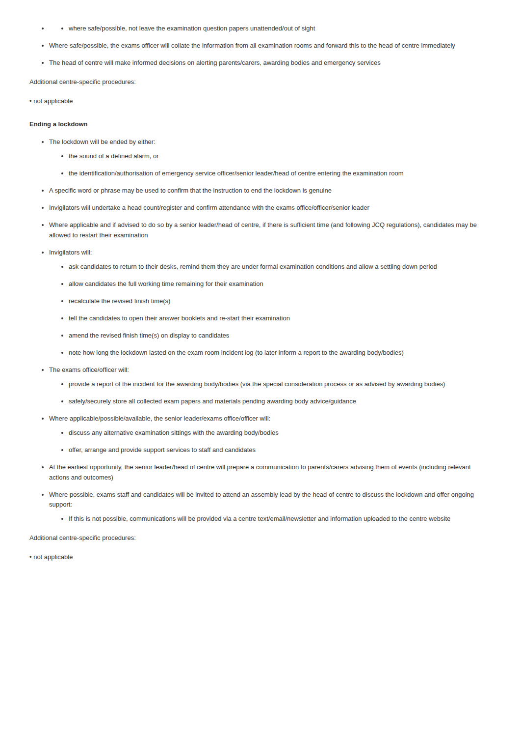where safe/possible, not leave the examination question papers unattended/out of sight
Where safe/possible, the exams officer will collate the information from all examination rooms and forward this to the head of centre immediately
The head of centre will make informed decisions on alerting parents/carers, awarding bodies and emergency services
Additional centre-specific procedures:
• not applicable
Ending a lockdown
The lockdown will be ended by either:
the sound of a defined alarm, or
the identification/authorisation of emergency service officer/senior leader/head of centre entering the examination room
A specific word or phrase may be used to confirm that the instruction to end the lockdown is genuine
Invigilators will undertake a head count/register and confirm attendance with the exams office/officer/senior leader
Where applicable and if advised to do so by a senior leader/head of centre, if there is sufficient time (and following JCQ regulations), candidates may be allowed to restart their examination
Invigilators will:
ask candidates to return to their desks, remind them they are under formal examination conditions and allow a settling down period
allow candidates the full working time remaining for their examination
recalculate the revised finish time(s)
tell the candidates to open their answer booklets and re-start their examination
amend the revised finish time(s) on display to candidates
note how long the lockdown lasted on the exam room incident log (to later inform a report to the awarding body/bodies)
The exams office/officer will:
provide a report of the incident for the awarding body/bodies (via the special consideration process or as advised by awarding bodies)
safely/securely store all collected exam papers and materials pending awarding body advice/guidance
Where applicable/possible/available, the senior leader/exams office/officer will:
discuss any alternative examination sittings with the awarding body/bodies
offer, arrange and provide support services to staff and candidates
At the earliest opportunity, the senior leader/head of centre will prepare a communication to parents/carers advising them of events (including relevant actions and outcomes)
Where possible, exams staff and candidates will be invited to attend an assembly lead by the head of centre to discuss the lockdown and offer ongoing support:
If this is not possible, communications will be provided via a centre text/email/newsletter and information uploaded to the centre website
Additional centre-specific procedures:
• not applicable